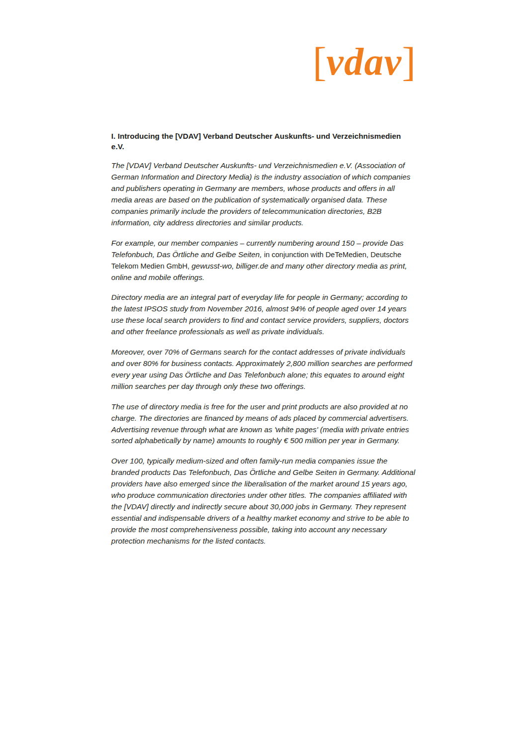[vdav]
I. Introducing the [VDAV] Verband Deutscher Auskunfts- und Verzeichnismedien e.V.
The [VDAV] Verband Deutscher Auskunfts- und Verzeichnismedien e.V. (Association of German Information and Directory Media) is the industry association of which companies and publishers operating in Germany are members, whose products and offers in all media areas are based on the publication of systematically organised data. These companies primarily include the providers of telecommunication directories, B2B information, city address directories and similar products.
For example, our member companies – currently numbering around 150 – provide Das Telefonbuch, Das Örtliche and Gelbe Seiten, in conjunction with DeTeMedien, Deutsche Telekom Medien GmbH, gewusst-wo, billiger.de and many other directory media as print, online and mobile offerings.
Directory media are an integral part of everyday life for people in Germany; according to the latest IPSOS study from November 2016, almost 94% of people aged over 14 years use these local search providers to find and contact service providers, suppliers, doctors and other freelance professionals as well as private individuals.
Moreover, over 70% of Germans search for the contact addresses of private individuals and over 80% for business contacts. Approximately 2,800 million searches are performed every year using Das Örtliche and Das Telefonbuch alone; this equates to around eight million searches per day through only these two offerings.
The use of directory media is free for the user and print products are also provided at no charge. The directories are financed by means of ads placed by commercial advertisers. Advertising revenue through what are known as 'white pages' (media with private entries sorted alphabetically by name) amounts to roughly € 500 million per year in Germany.
Over 100, typically medium-sized and often family-run media companies issue the branded products Das Telefonbuch, Das Örtliche and Gelbe Seiten in Germany. Additional providers have also emerged since the liberalisation of the market around 15 years ago, who produce communication directories under other titles. The companies affiliated with the [VDAV] directly and indirectly secure about 30,000 jobs in Germany. They represent essential and indispensable drivers of a healthy market economy and strive to be able to provide the most comprehensiveness possible, taking into account any necessary protection mechanisms for the listed contacts.